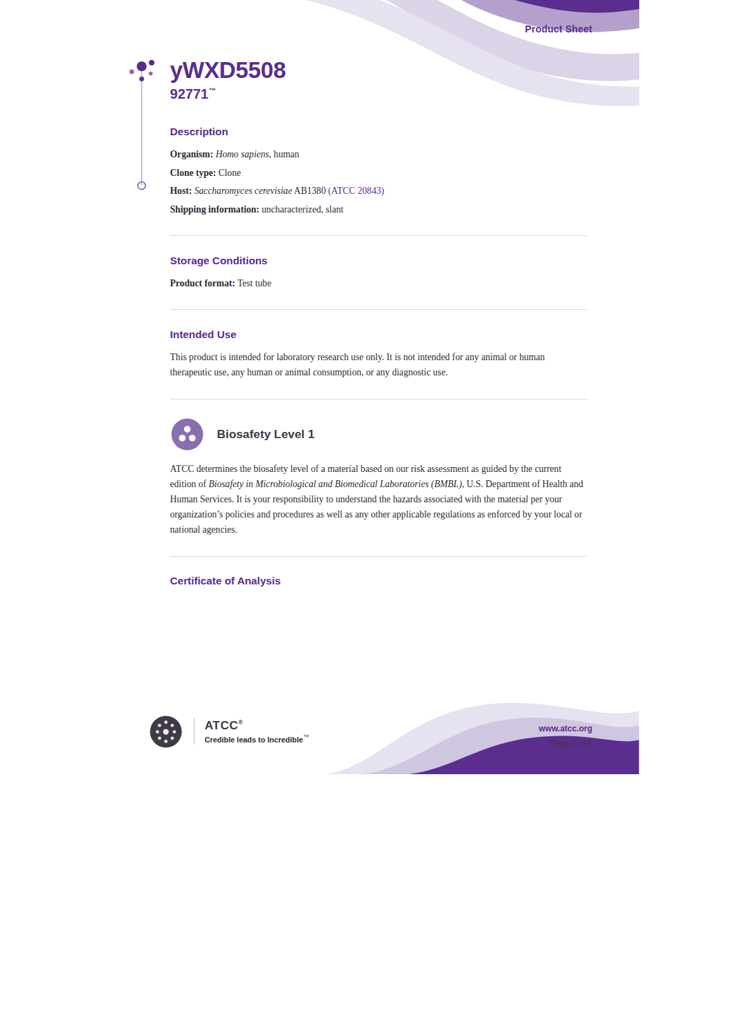Product Sheet
yWXD5508
92771™
Description
Organism: Homo sapiens, human
Clone type: Clone
Host: Saccharomyces cerevisiae AB1380 (ATCC 20843)
Shipping information: uncharacterized, slant
Storage Conditions
Product format: Test tube
Intended Use
This product is intended for laboratory research use only. It is not intended for any animal or human therapeutic use, any human or animal consumption, or any diagnostic use.
Biosafety Level 1
ATCC determines the biosafety level of a material based on our risk assessment as guided by the current edition of Biosafety in Microbiological and Biomedical Laboratories (BMBL), U.S. Department of Health and Human Services. It is your responsibility to understand the hazards associated with the material per your organization’s policies and procedures as well as any other applicable regulations as enforced by your local or national agencies.
Certificate of Analysis
ATCC®
Credible leads to Incredible™
www.atcc.org
Page 1 of 5